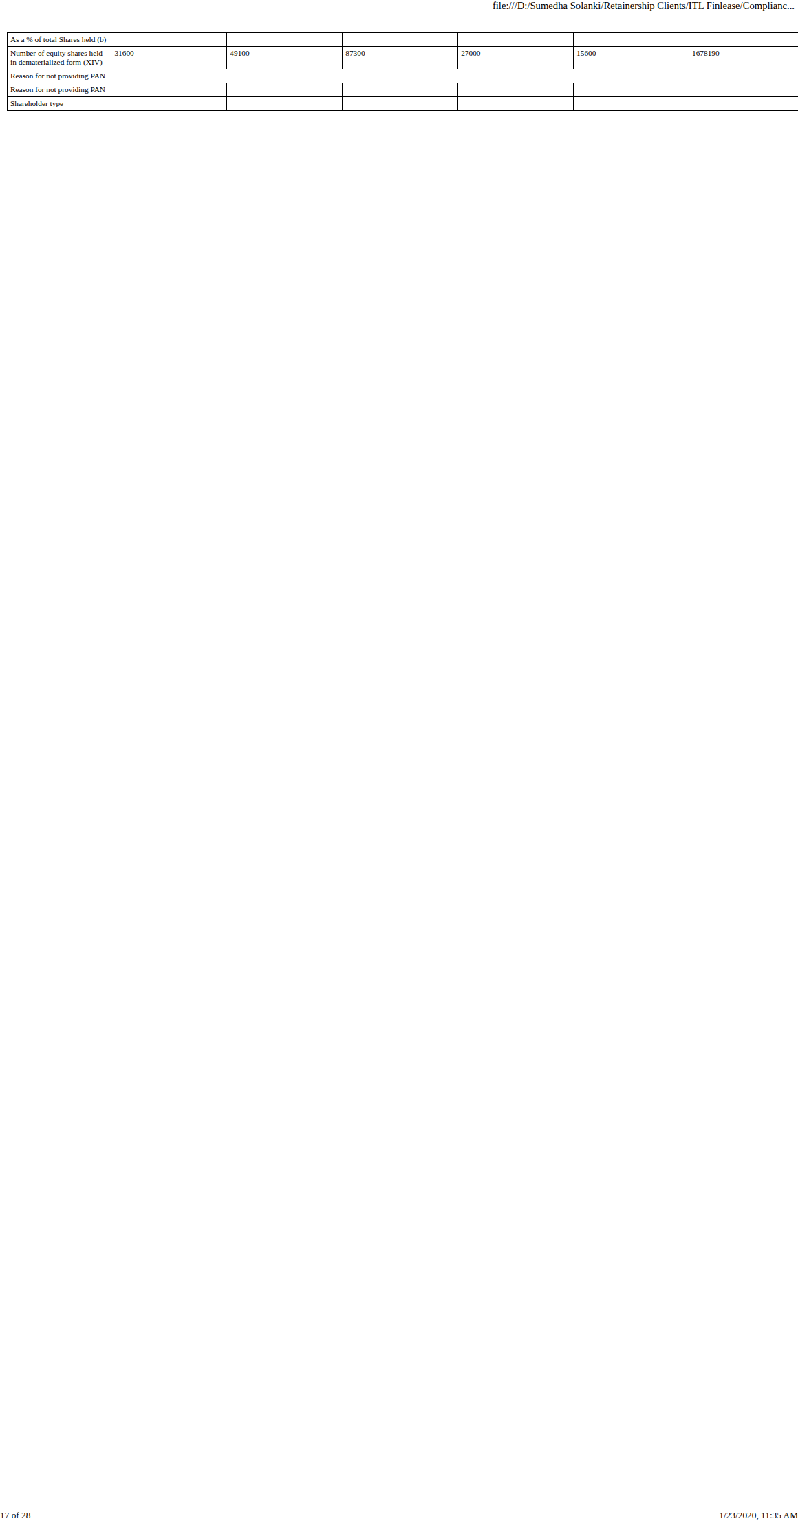file:///D:/Sumedha Solanki/Retainership Clients/ITL Finlease/Complianc...
| As a % of total Shares held (b) | | | | | | |
| Number of equity shares held in dematerialized form (XIV) | 31600 | 49100 | 87300 | 27000 | 15600 | 1678190 |
| Reason for not providing PAN |
| Reason for not providing PAN | | | | | | |
| Shareholder type | | | | | | |
17 of 28 1/23/2020, 11:35 AM